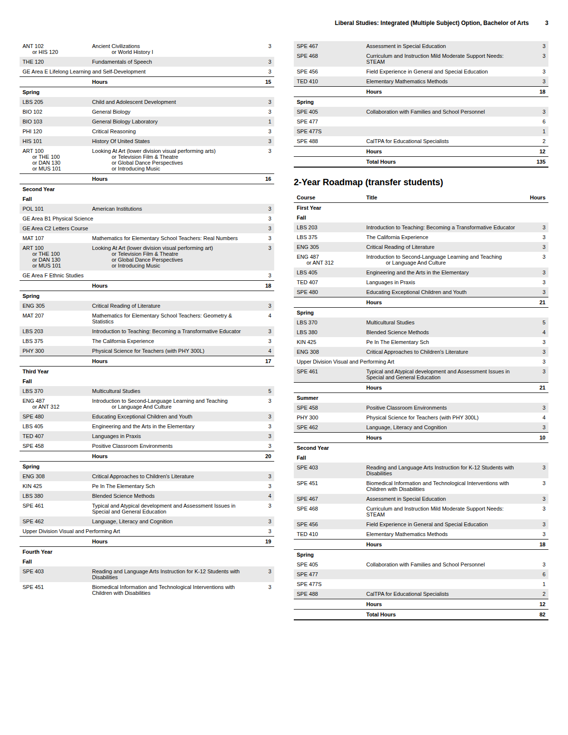Liberal Studies: Integrated (Multiple Subject) Option, Bachelor of Arts 3
| ANT 102 or HIS 120 | Ancient Civilizations or World History I | 3 |
| THE 120 | Fundamentals of Speech | 3 |
| GE Area E Lifelong Learning and Self-Development | 3 |
| | Hours | 15 |
| Spring |
| LBS 205 | Child and Adolescent Development | 3 |
| BIO 102 | General Biology | 3 |
| BIO 103 | General Biology Laboratory | 1 |
| PHI 120 | Critical Reasoning | 3 |
| HIS 101 | History Of United States | 3 |
| ART 100 or THE 100 or DAN 130 or MUS 101 | Looking At Art (lower division visual performing arts) or Television Film & Theatre or Global Dance Perspectives or Introducing Music | 3 |
| | Hours | 16 |
| Second Year |
| Fall |
| POL 101 | American Institutions | 3 |
| GE Area B1 Physical Science | 3 |
| GE Area C2 Letters Course | 3 |
| MAT 107 | Mathematics for Elementary School Teachers: Real Numbers | 3 |
| ART 100 or THE 100 or DAN 130 or MUS 101 | Looking At Art (lower division visual performing art) or Television Film & Theatre or Global Dance Perspectives or Introducing Music | 3 |
| GE Area F Ethnic Studies | 3 |
| | Hours | 18 |
| Spring |
| ENG 305 | Critical Reading of Literature | 3 |
| MAT 207 | Mathematics for Elementary School Teachers: Geometry & Statistics | 4 |
| LBS 203 | Introduction to Teaching: Becoming a Transformative Educator | 3 |
| LBS 375 | The California Experience | 3 |
| PHY 300 | Physical Science for Teachers (with PHY 300L) | 4 |
| | Hours | 17 |
| Third Year |
| Fall |
| LBS 370 | Multicultural Studies | 5 |
| ENG 487 or ANT 312 | Introduction to Second-Language Learning and Teaching or Language And Culture | 3 |
| SPE 480 | Educating Exceptional Children and Youth | 3 |
| LBS 405 | Engineering and the Arts in the Elementary | 3 |
| TED 407 | Languages in Praxis | 3 |
| SPE 458 | Positive Classroom Environments | 3 |
| | Hours | 20 |
| Spring |
| ENG 308 | Critical Approaches to Children's Literature | 3 |
| KIN 425 | Pe In The Elementary Sch | 3 |
| LBS 380 | Blended Science Methods | 4 |
| SPE 461 | Typical and Atypical development and Assessment Issues in Special and General Education | 3 |
| SPE 462 | Language, Literacy and Cognition | 3 |
| Upper Division Visual and Performing Art | 3 |
| | Hours | 19 |
| Fourth Year |
| Fall |
| SPE 403 | Reading and Language Arts Instruction for K-12 Students with Disabilities | 3 |
| SPE 451 | Biomedical Information and Technological Interventions with Children with Disabilities | 3 |
| SPE 467 | Assessment in Special Education | 3 |
| SPE 468 | Curriculum and Instruction Mild Moderate Support Needs: STEAM | 3 |
| SPE 456 | Field Experience in General and Special Education | 3 |
| TED 410 | Elementary Mathematics Methods | 3 |
| | Hours | 18 |
| Spring |
| SPE 405 | Collaboration with Families and School Personnel | 3 |
| SPE 477 | | 6 |
| SPE 477S | | 1 |
| SPE 488 | CalTPA for Educational Specialists | 2 |
| | Hours | 12 |
| | Total Hours | 135 |
2-Year Roadmap (transfer students)
| Course | Title | Hours |
| --- | --- | --- |
| First Year |
| Fall |
| LBS 203 | Introduction to Teaching: Becoming a Transformative Educator | 3 |
| LBS 375 | The California Experience | 3 |
| ENG 305 | Critical Reading of Literature | 3 |
| ENG 487 or ANT 312 | Introduction to Second-Language Learning and Teaching or Language And Culture | 3 |
| LBS 405 | Engineering and the Arts in the Elementary | 3 |
| TED 407 | Languages in Praxis | 3 |
| SPE 480 | Educating Exceptional Children and Youth | 3 |
| | Hours | 21 |
| Spring |
| LBS 370 | Multicultural Studies | 5 |
| LBS 380 | Blended Science Methods | 4 |
| KIN 425 | Pe In The Elementary Sch | 3 |
| ENG 308 | Critical Approaches to Children's Literature | 3 |
| Upper Division Visual and Performing Art | 3 |
| SPE 461 | Typical and Atypical development and Assessment Issues in Special and General Education | 3 |
| | Hours | 21 |
| Summer |
| SPE 458 | Positive Classroom Environments | 3 |
| PHY 300 | Physical Science for Teachers (with PHY 300L) | 4 |
| SPE 462 | Language, Literacy and Cognition | 3 |
| | Hours | 10 |
| Second Year |
| Fall |
| SPE 403 | Reading and Language Arts Instruction for K-12 Students with Disabilities | 3 |
| SPE 451 | Biomedical Information and Technological Interventions with Children with Disabilities | 3 |
| SPE 467 | Assessment in Special Education | 3 |
| SPE 468 | Curriculum and Instruction Mild Moderate Support Needs: STEAM | 3 |
| SPE 456 | Field Experience in General and Special Education | 3 |
| TED 410 | Elementary Mathematics Methods | 3 |
| | Hours | 18 |
| Spring |
| SPE 405 | Collaboration with Families and School Personnel | 3 |
| SPE 477 | | 6 |
| SPE 477S | | 1 |
| SPE 488 | CalTPA for Educational Specialists | 2 |
| | Hours | 12 |
| | Total Hours | 82 |